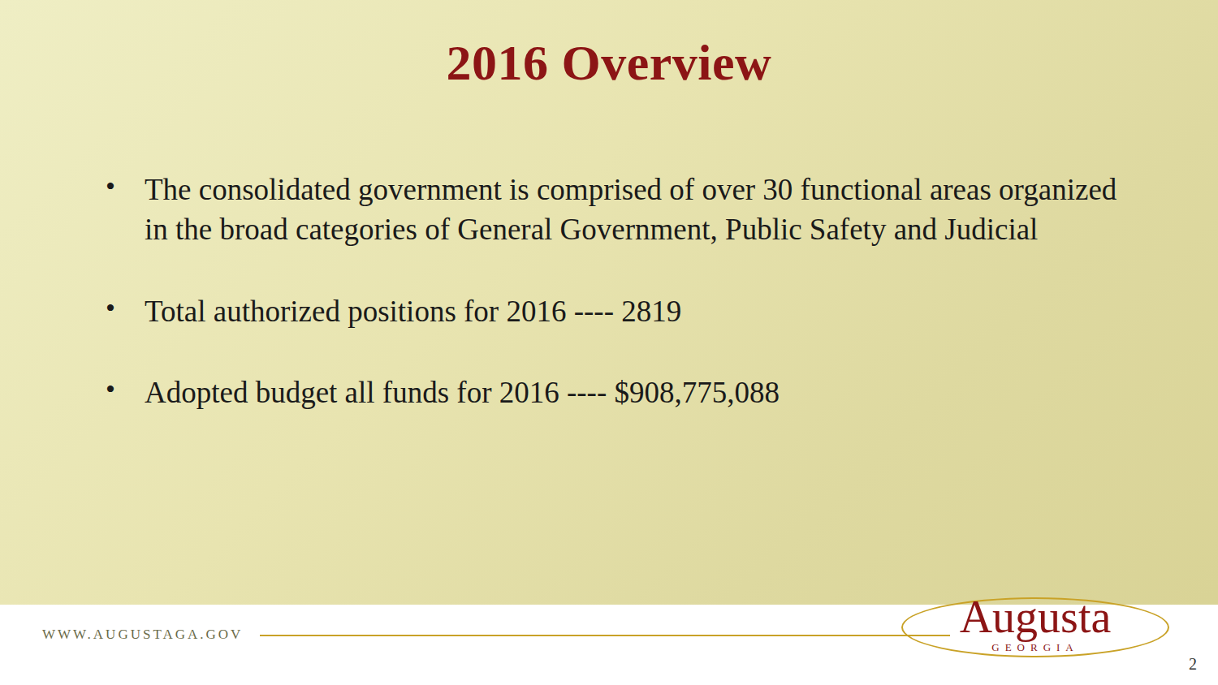2016 Overview
The consolidated government is comprised of over 30 functional areas organized in the broad categories of General Government, Public Safety and Judicial
Total authorized positions for 2016 ---- 2819
Adopted budget all funds for 2016 ---- $908,775,088
WWW.AUGUSTAGA.GOV
Augusta
GEORGIA
2